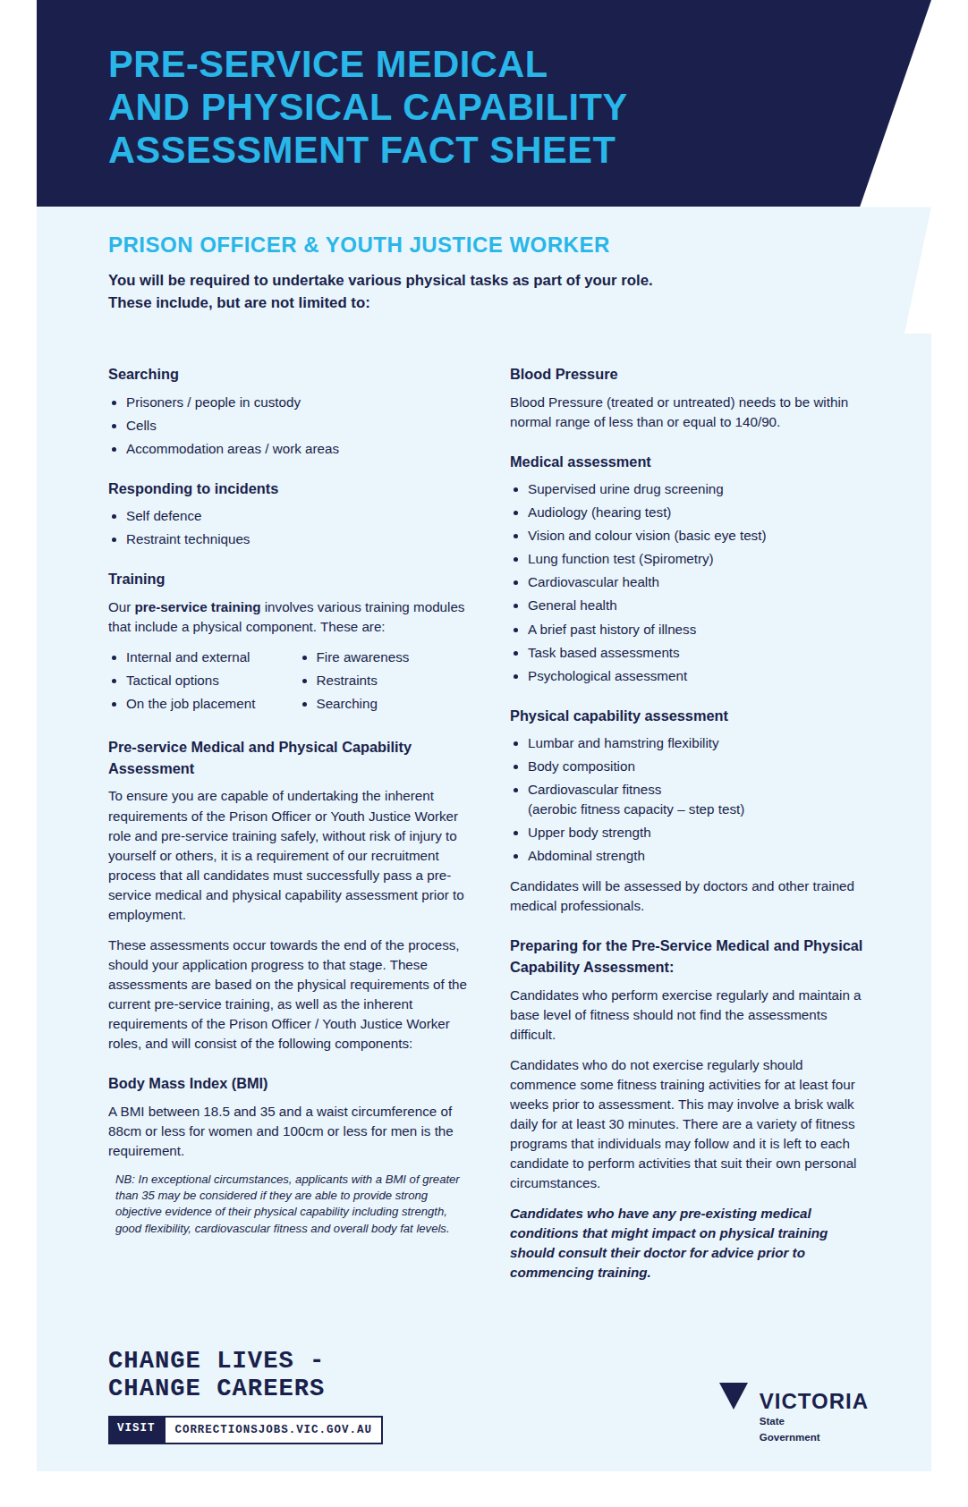Pre-Service Medical
and Physical Capability
Assessment Fact Sheet
Prison Officer & Youth Justice Worker
You will be required to undertake various physical tasks as part of your role. These include, but are not limited to:
Searching
Prisoners / people in custody
Cells
Accommodation areas / work areas
Responding to incidents
Self defence
Restraint techniques
Training
Our pre-service training involves various training modules that include a physical component. These are:
Internal and external
Tactical options
On the job placement
Fire awareness
Restraints
Searching
Pre-service Medical and Physical Capability Assessment
To ensure you are capable of undertaking the inherent requirements of the Prison Officer or Youth Justice Worker role and pre-service training safely, without risk of injury to yourself or others, it is a requirement of our recruitment process that all candidates must successfully pass a pre-service medical and physical capability assessment prior to employment.
These assessments occur towards the end of the process, should your application progress to that stage. These assessments are based on the physical requirements of the current pre-service training, as well as the inherent requirements of the Prison Officer / Youth Justice Worker roles, and will consist of the following components:
Body Mass Index (BMI)
A BMI between 18.5 and 35 and a waist circumference of 88cm or less for women and 100cm or less for men is the requirement.
NB: In exceptional circumstances, applicants with a BMI of greater than 35 may be considered if they are able to provide strong objective evidence of their physical capability including strength, good flexibility, cardiovascular fitness and overall body fat levels.
Blood Pressure
Blood Pressure (treated or untreated) needs to be within normal range of less than or equal to 140/90.
Medical assessment
Supervised urine drug screening
Audiology (hearing test)
Vision and colour vision (basic eye test)
Lung function test (Spirometry)
Cardiovascular health
General health
A brief past history of illness
Task based assessments
Psychological assessment
Physical capability assessment
Lumbar and hamstring flexibility
Body composition
Cardiovascular fitness
(aerobic fitness capacity – step test)
Upper body strength
Abdominal strength
Candidates will be assessed by doctors and other trained medical professionals.
Preparing for the Pre-Service Medical and Physical Capability Assessment:
Candidates who perform exercise regularly and maintain a base level of fitness should not find the assessments difficult.
Candidates who do not exercise regularly should commence some fitness training activities for at least four weeks prior to assessment. This may involve a brisk walk daily for at least 30 minutes. There are a variety of fitness programs that individuals may follow and it is left to each candidate to perform activities that suit their own personal circumstances.
Candidates who have any pre-existing medical conditions that might impact on physical training should consult their doctor for advice prior to commencing training.
CHANGE LIVES -
CHANGE CAREERS
VISIT CORRECTIONSJOBS.VIC.GOV.AU
VICTORIA
State
Government